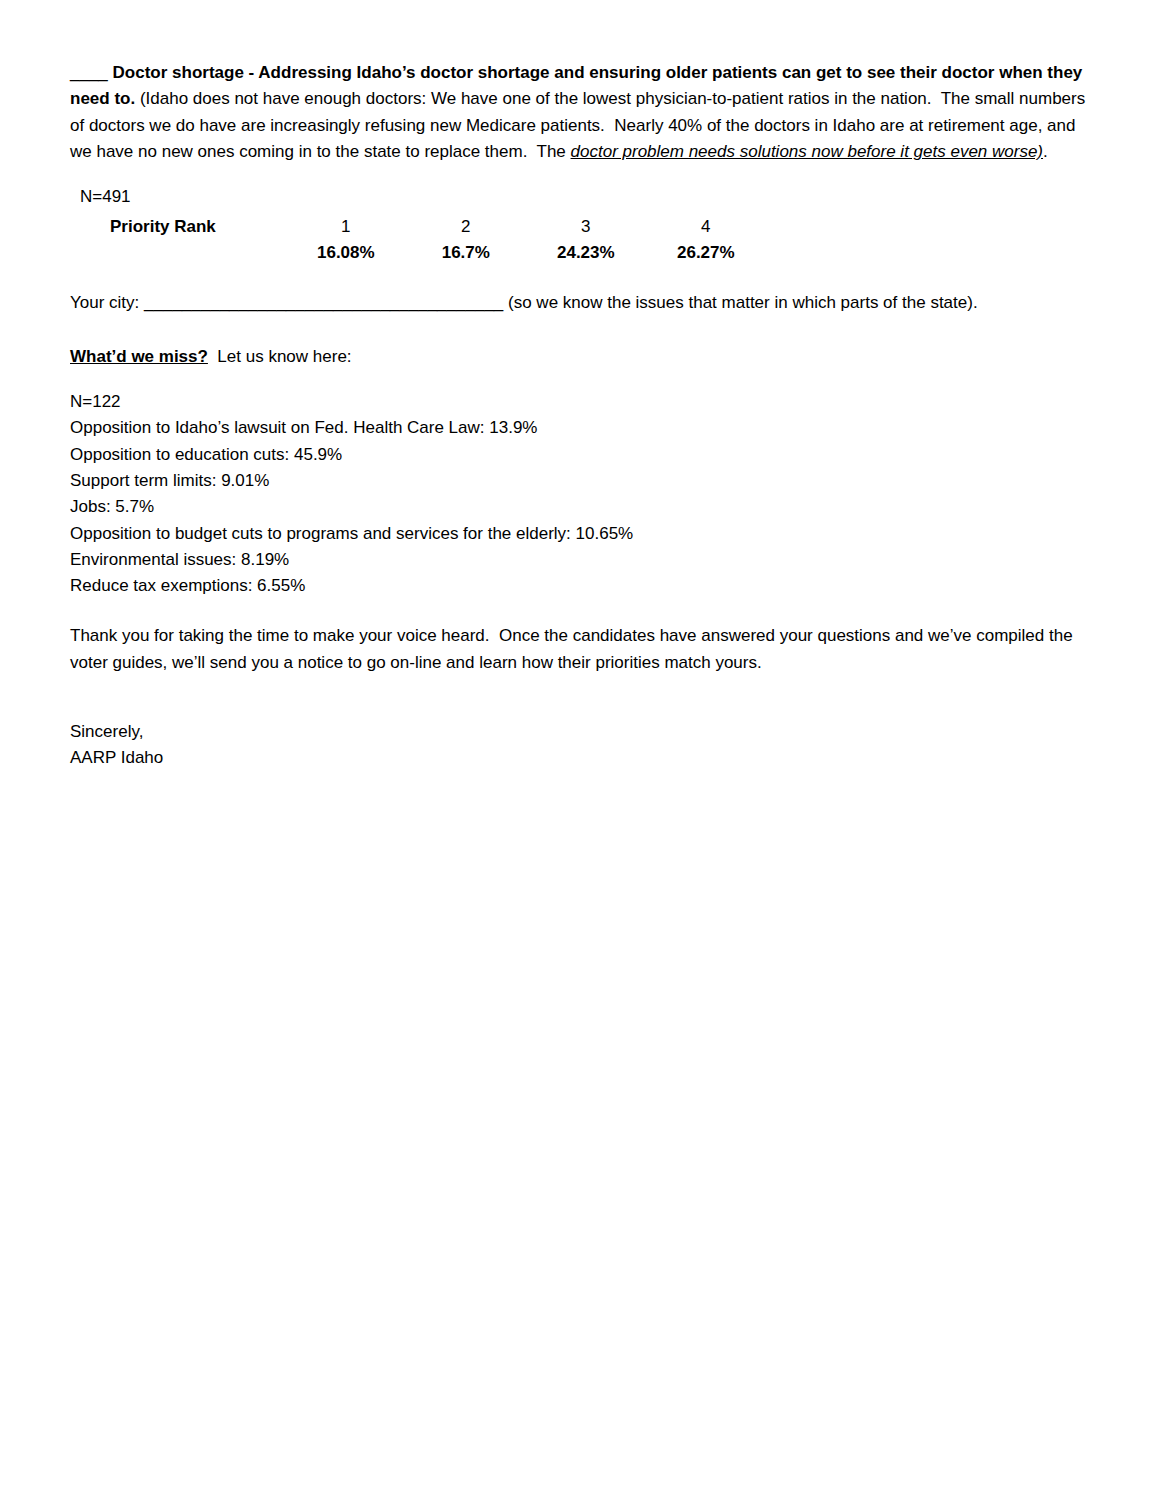____ Doctor shortage - Addressing Idaho’s doctor shortage and ensuring older patients can get to see their doctor when they need to. (Idaho does not have enough doctors: We have one of the lowest physician-to-patient ratios in the nation. The small numbers of doctors we do have are increasingly refusing new Medicare patients. Nearly 40% of the doctors in Idaho are at retirement age, and we have no new ones coming in to the state to replace them. The doctor problem needs solutions now before it gets even worse).
N=491
| Priority Rank | 1 | 2 | 3 | 4 |
| | 16.08% | 16.7% | 24.23% | 26.27% |
Your city: ______________________________________ (so we know the issues that matter in which parts of the state).
What’d we miss? Let us know here:
N=122
Opposition to Idaho’s lawsuit on Fed. Health Care Law: 13.9%
Opposition to education cuts: 45.9%
Support term limits: 9.01%
Jobs: 5.7%
Opposition to budget cuts to programs and services for the elderly: 10.65%
Environmental issues: 8.19%
Reduce tax exemptions: 6.55%
Thank you for taking the time to make your voice heard. Once the candidates have answered your questions and we’ve compiled the voter guides, we’ll send you a notice to go on-line and learn how their priorities match yours.
Sincerely,
AARP Idaho